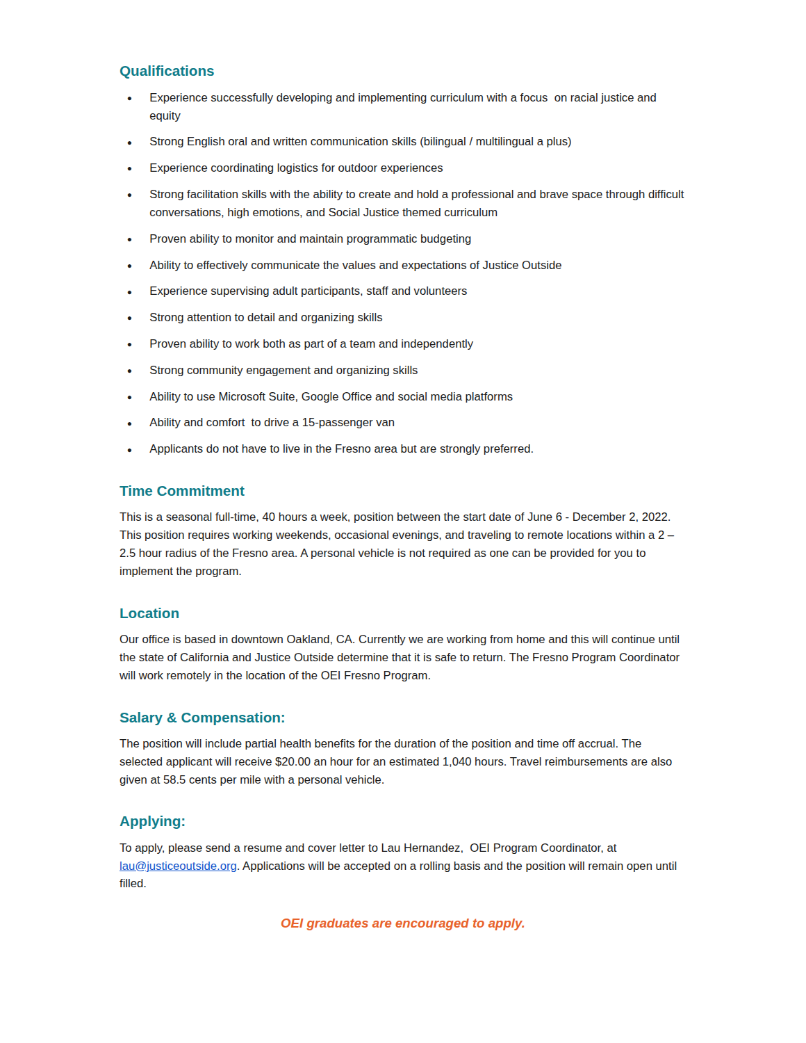Qualifications
Experience successfully developing and implementing curriculum with a focus on racial justice and equity
Strong English oral and written communication skills (bilingual / multilingual a plus)
Experience coordinating logistics for outdoor experiences
Strong facilitation skills with the ability to create and hold a professional and brave space through difficult conversations, high emotions, and Social Justice themed curriculum
Proven ability to monitor and maintain programmatic budgeting
Ability to effectively communicate the values and expectations of Justice Outside
Experience supervising adult participants, staff and volunteers
Strong attention to detail and organizing skills
Proven ability to work both as part of a team and independently
Strong community engagement and organizing skills
Ability to use Microsoft Suite, Google Office and social media platforms
Ability and comfort to drive a 15-passenger van
Applicants do not have to live in the Fresno area but are strongly preferred.
Time Commitment
This is a seasonal full-time, 40 hours a week, position between the start date of June 6 - December 2, 2022. This position requires working weekends, occasional evenings, and traveling to remote locations within a 2 – 2.5 hour radius of the Fresno area. A personal vehicle is not required as one can be provided for you to implement the program.
Location
Our office is based in downtown Oakland, CA. Currently we are working from home and this will continue until the state of California and Justice Outside determine that it is safe to return. The Fresno Program Coordinator will work remotely in the location of the OEI Fresno Program.
Salary & Compensation:
The position will include partial health benefits for the duration of the position and time off accrual. The selected applicant will receive $20.00 an hour for an estimated 1,040 hours. Travel reimbursements are also given at 58.5 cents per mile with a personal vehicle.
Applying:
To apply, please send a resume and cover letter to Lau Hernandez, OEI Program Coordinator, at lau@justiceoutside.org. Applications will be accepted on a rolling basis and the position will remain open until filled.
OEI graduates are encouraged to apply.